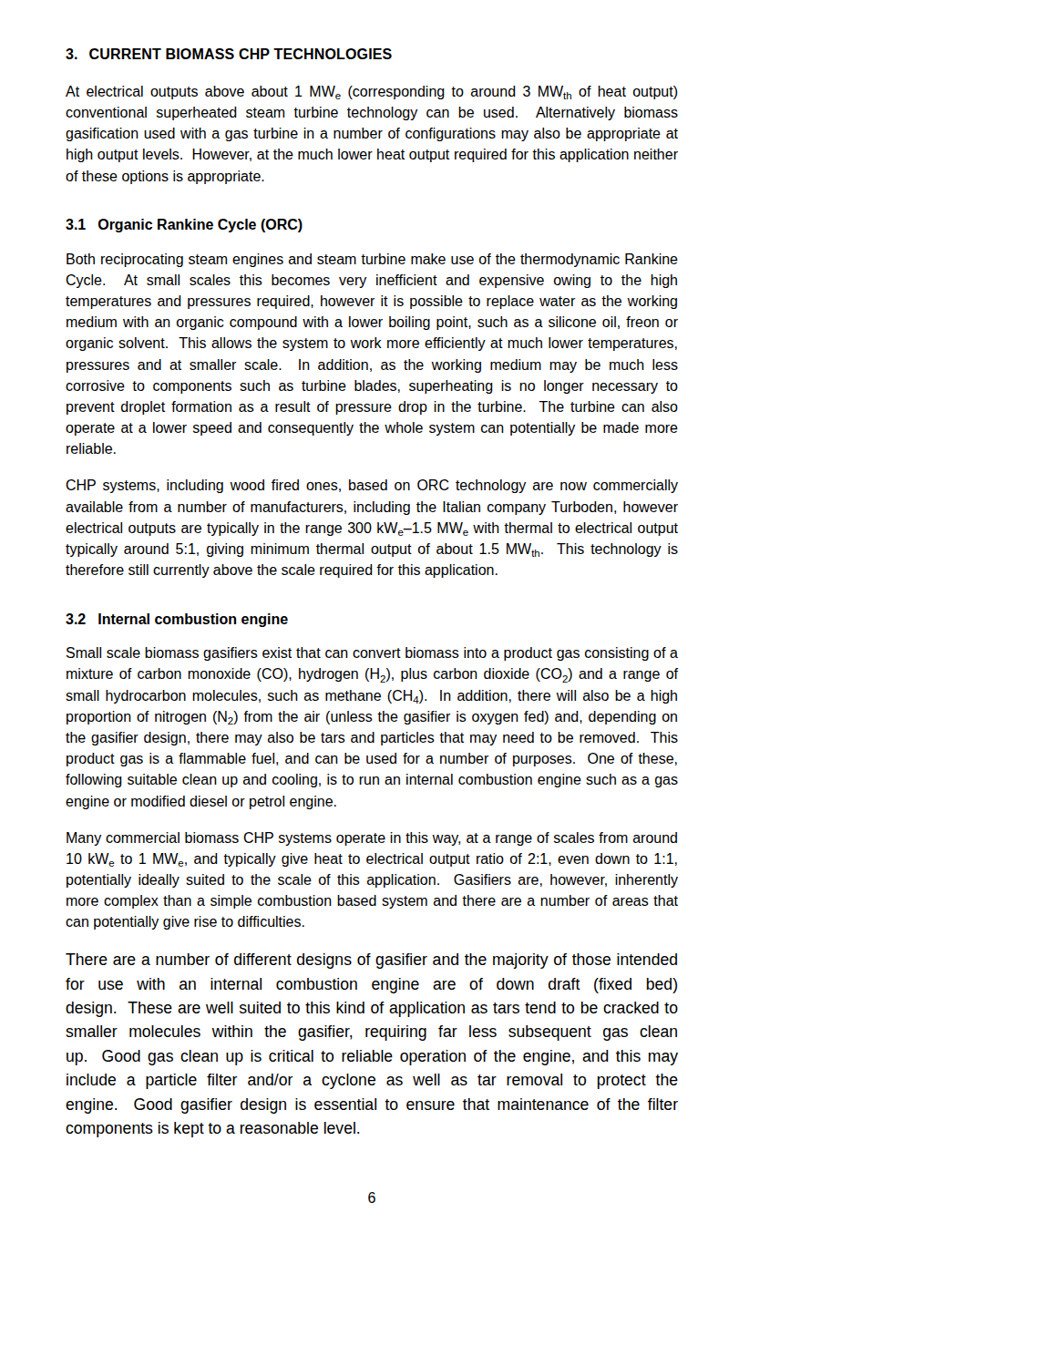3. CURRENT BIOMASS CHP TECHNOLOGIES
At electrical outputs above about 1 MWe (corresponding to around 3 MWth of heat output) conventional superheated steam turbine technology can be used. Alternatively biomass gasification used with a gas turbine in a number of configurations may also be appropriate at high output levels. However, at the much lower heat output required for this application neither of these options is appropriate.
3.1 Organic Rankine Cycle (ORC)
Both reciprocating steam engines and steam turbine make use of the thermodynamic Rankine Cycle. At small scales this becomes very inefficient and expensive owing to the high temperatures and pressures required, however it is possible to replace water as the working medium with an organic compound with a lower boiling point, such as a silicone oil, freon or organic solvent. This allows the system to work more efficiently at much lower temperatures, pressures and at smaller scale. In addition, as the working medium may be much less corrosive to components such as turbine blades, superheating is no longer necessary to prevent droplet formation as a result of pressure drop in the turbine. The turbine can also operate at a lower speed and consequently the whole system can potentially be made more reliable.
CHP systems, including wood fired ones, based on ORC technology are now commercially available from a number of manufacturers, including the Italian company Turboden, however electrical outputs are typically in the range 300 kWe–1.5 MWe with thermal to electrical output typically around 5:1, giving minimum thermal output of about 1.5 MWth. This technology is therefore still currently above the scale required for this application.
3.2 Internal combustion engine
Small scale biomass gasifiers exist that can convert biomass into a product gas consisting of a mixture of carbon monoxide (CO), hydrogen (H2), plus carbon dioxide (CO2) and a range of small hydrocarbon molecules, such as methane (CH4). In addition, there will also be a high proportion of nitrogen (N2) from the air (unless the gasifier is oxygen fed) and, depending on the gasifier design, there may also be tars and particles that may need to be removed. This product gas is a flammable fuel, and can be used for a number of purposes. One of these, following suitable clean up and cooling, is to run an internal combustion engine such as a gas engine or modified diesel or petrol engine.
Many commercial biomass CHP systems operate in this way, at a range of scales from around 10 kWe to 1 MWe, and typically give heat to electrical output ratio of 2:1, even down to 1:1, potentially ideally suited to the scale of this application. Gasifiers are, however, inherently more complex than a simple combustion based system and there are a number of areas that can potentially give rise to difficulties.
There are a number of different designs of gasifier and the majority of those intended for use with an internal combustion engine are of down draft (fixed bed) design. These are well suited to this kind of application as tars tend to be cracked to smaller molecules within the gasifier, requiring far less subsequent gas clean up. Good gas clean up is critical to reliable operation of the engine, and this may include a particle filter and/or a cyclone as well as tar removal to protect the engine. Good gasifier design is essential to ensure that maintenance of the filter components is kept to a reasonable level.
6